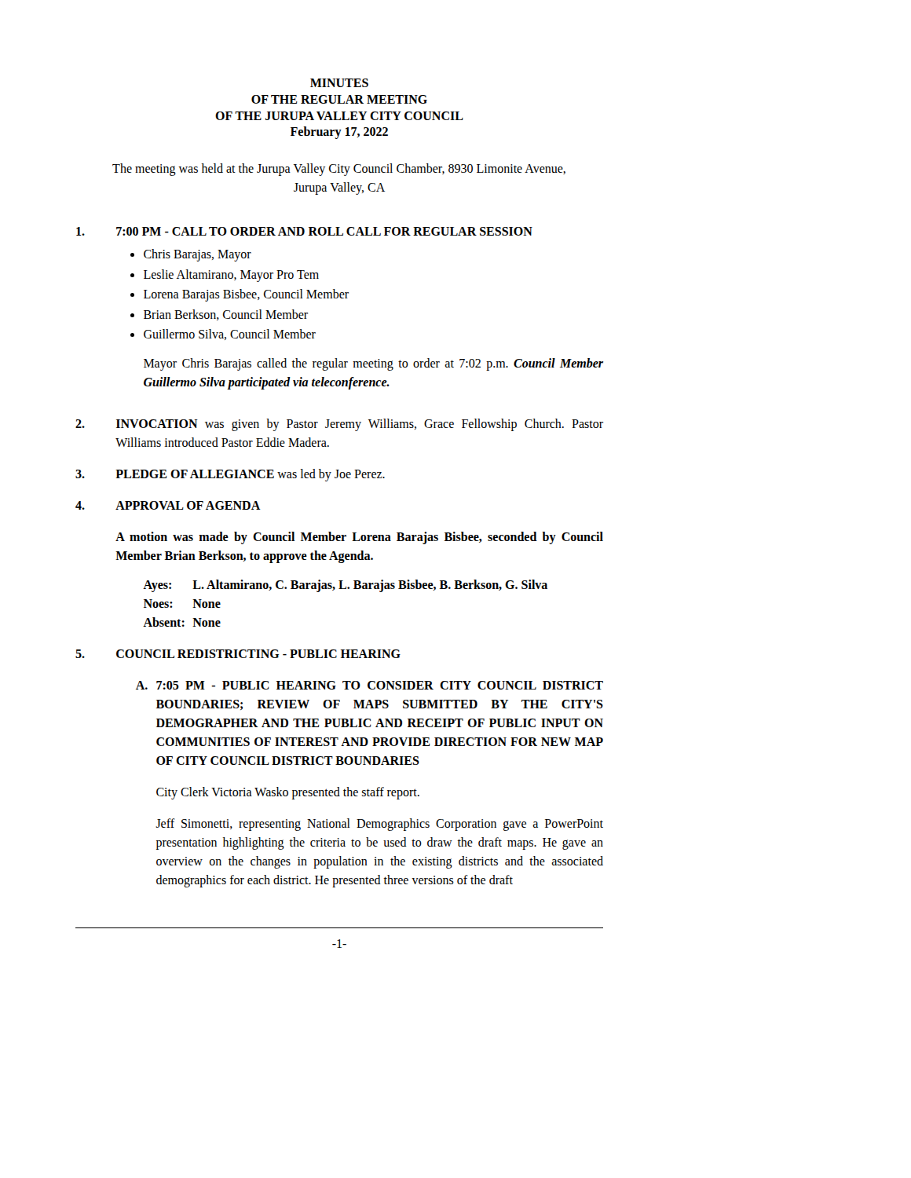MINUTES
OF THE REGULAR MEETING
OF THE JURUPA VALLEY CITY COUNCIL
February 17, 2022
The meeting was held at the Jurupa Valley City Council Chamber, 8930 Limonite Avenue,
Jurupa Valley, CA
1.
7:00 PM - CALL TO ORDER AND ROLL CALL FOR REGULAR SESSION
Chris Barajas, Mayor
Leslie Altamirano, Mayor Pro Tem
Lorena Barajas Bisbee, Council Member
Brian Berkson, Council Member
Guillermo Silva, Council Member
Mayor Chris Barajas called the regular meeting to order at 7:02 p.m. Council Member Guillermo Silva participated via teleconference.
2.
INVOCATION was given by Pastor Jeremy Williams, Grace Fellowship Church. Pastor Williams introduced Pastor Eddie Madera.
3.
PLEDGE OF ALLEGIANCE was led by Joe Perez.
4.
APPROVAL OF AGENDA
A motion was made by Council Member Lorena Barajas Bisbee, seconded by Council Member Brian Berkson, to approve the Agenda.
| Ayes: | L. Altamirano, C. Barajas, L. Barajas Bisbee, B. Berkson, G. Silva |
| Noes: | None |
| Absent: | None |
5.
COUNCIL REDISTRICTING - PUBLIC HEARING
A.
7:05 PM - PUBLIC HEARING TO CONSIDER CITY COUNCIL DISTRICT BOUNDARIES; REVIEW OF MAPS SUBMITTED BY THE CITY'S DEMOGRAPHER AND THE PUBLIC AND RECEIPT OF PUBLIC INPUT ON COMMUNITIES OF INTEREST AND PROVIDE DIRECTION FOR NEW MAP OF CITY COUNCIL DISTRICT BOUNDARIES
City Clerk Victoria Wasko presented the staff report.
Jeff Simonetti, representing National Demographics Corporation gave a PowerPoint presentation highlighting the criteria to be used to draw the draft maps. He gave an overview on the changes in population in the existing districts and the associated demographics for each district. He presented three versions of the draft
-1-